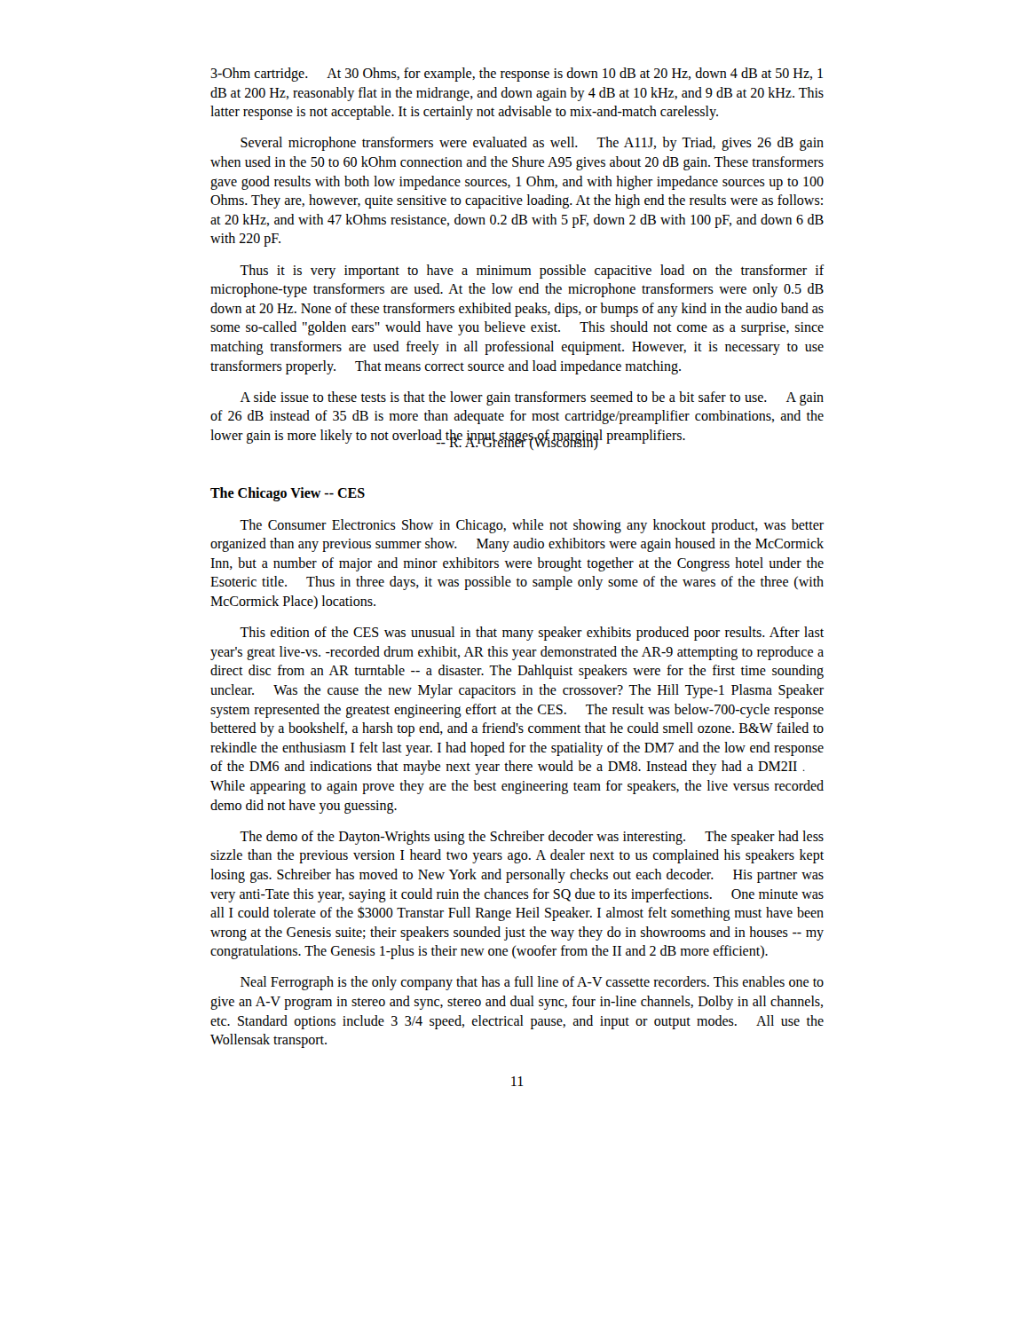3-Ohm cartridge. At 30 Ohms, for example, the response is down 10 dB at 20 Hz, down 4 dB at 50 Hz, 1 dB at 200 Hz, reasonably flat in the midrange, and down again by 4 dB at 10 kHz, and 9 dB at 20 kHz. This latter response is not acceptable. It is certainly not advisable to mix-and-match carelessly.
Several microphone transformers were evaluated as well. The A11J, by Triad, gives 26 dB gain when used in the 50 to 60 kOhm connection and the Shure A95 gives about 20 dB gain. These transformers gave good results with both low impedance sources, 1 Ohm, and with higher impedance sources up to 100 Ohms. They are, however, quite sensitive to capacitive loading. At the high end the results were as follows: at 20 kHz, and with 47 kOhms resistance, down 0.2 dB with 5 pF, down 2 dB with 100 pF, and down 6 dB with 220 pF.
Thus it is very important to have a minimum possible capacitive load on the transformer if microphone-type transformers are used. At the low end the microphone transformers were only 0.5 dB down at 20 Hz. None of these transformers exhibited peaks, dips, or bumps of any kind in the audio band as some so-called "golden ears" would have you believe exist. This should not come as a surprise, since matching transformers are used freely in all professional equipment. However, it is necessary to use transformers properly. That means correct source and load impedance matching.
A side issue to these tests is that the lower gain transformers seemed to be a bit safer to use. A gain of 26 dB instead of 35 dB is more than adequate for most cartridge/preamplifier combinations, and the lower gain is more likely to not overload the input stages of marginal preamplifiers.
-- R. A. Greiner (Wisconsin)
The Chicago View -- CES
The Consumer Electronics Show in Chicago, while not showing any knockout product, was better organized than any previous summer show. Many audio exhibitors were again housed in the McCormick Inn, but a number of major and minor exhibitors were brought together at the Congress hotel under the Esoteric title. Thus in three days, it was possible to sample only some of the wares of the three (with McCormick Place) locations.
This edition of the CES was unusual in that many speaker exhibits produced poor results. After last year's great live-vs. -recorded drum exhibit, AR this year demonstrated the AR-9 attempting to reproduce a direct disc from an AR turntable -- a disaster. The Dahlquist speakers were for the first time sounding unclear. Was the cause the new Mylar capacitors in the crossover? The Hill Type-1 Plasma Speaker system represented the greatest engineering effort at the CES. The result was below-700-cycle response bettered by a bookshelf, a harsh top end, and a friend's comment that he could smell ozone. B&W failed to rekindle the enthusiasm I felt last year. I had hoped for the spatiality of the DM7 and the low end response of the DM6 and indications that maybe next year there would be a DM8. Instead they had a DM2II . While appearing to again prove they are the best engineering team for speakers, the live versus recorded demo did not have you guessing.
The demo of the Dayton-Wrights using the Schreiber decoder was interesting. The speaker had less sizzle than the previous version I heard two years ago. A dealer next to us complained his speakers kept losing gas. Schreiber has moved to New York and personally checks out each decoder. His partner was very anti-Tate this year, saying it could ruin the chances for SQ due to its imperfections. One minute was all I could tolerate of the $3000 Transtar Full Range Heil Speaker. I almost felt something must have been wrong at the Genesis suite; their speakers sounded just the way they do in showrooms and in houses -- my congratulations. The Genesis 1-plus is their new one (woofer from the II and 2 dB more efficient).
Neal Ferrograph is the only company that has a full line of A-V cassette recorders. This enables one to give an A-V program in stereo and sync, stereo and dual sync, four in-line channels, Dolby in all channels, etc. Standard options include 3 3/4 speed, electrical pause, and input or output modes. All use the Wollensak transport.
11